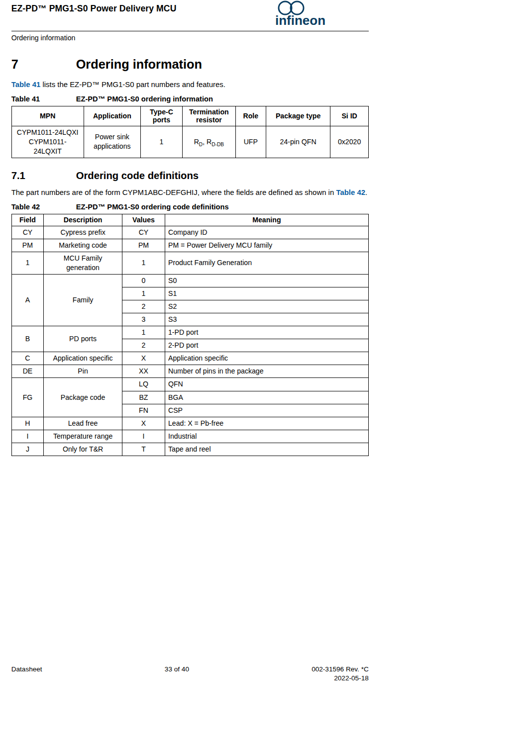EZ-PD™ PMG1-S0 Power Delivery MCU
infineon
Ordering information
7 Ordering information
Table 41 lists the EZ-PD™ PMG1-S0 part numbers and features.
Table 41 EZ-PD™ PMG1-S0 ordering information
| MPN | Application | Type-C ports | Termination resistor | Role | Package type | Si ID |
| --- | --- | --- | --- | --- | --- | --- |
| CYPM1011-24LQXI CYPM1011-24LQXIT | Power sink applications | 1 | R D , R D-DB | UFP | 24-pin QFN | 0x2020 |
7.1 Ordering code definitions
The part numbers are of the form CYPM1ABC-DEFGHIJ, where the fields are defined as shown in Table 42.
Table 42 EZ-PD™ PMG1-S0 ordering code definitions
| Field | Description | Values | Meaning |
| --- | --- | --- | --- |
| CY | Cypress prefix | CY | Company ID |
| PM | Marketing code | PM | PM = Power Delivery MCU family |
| 1 | MCU Family generation | 1 | Product Family Generation |
| A | Family | 0 | S0 |
| 1 | S1 |
| 2 | S2 |
| 3 | S3 |
| B | PD ports | 1 | 1-PD port |
| 2 | 2-PD port |
| C | Application specific | X | Application specific |
| DE | Pin | XX | Number of pins in the package |
| FG | Package code | LQ | QFN |
| BZ | BGA |
| FN | CSP |
| H | Lead free | X | Lead: X = Pb-free |
| I | Temperature range | I | Industrial |
| J | Only for T&R | T | Tape and reel |
Datasheet
33 of 40
002-31596 Rev. *C
2022-05-18